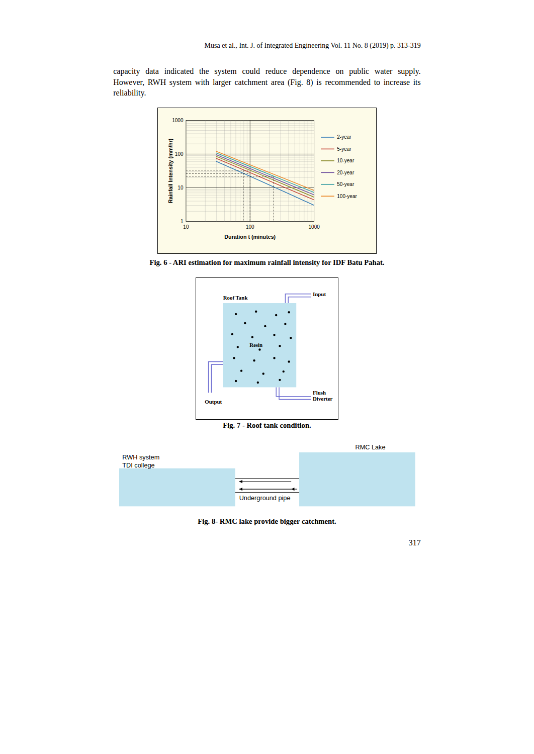Musa et al., Int. J. of Integrated Engineering Vol. 11 No. 8 (2019) p. 313-319
capacity data indicated the system could reduce dependence on public water supply. However, RWH system with larger catchment area (Fig. 8) is recommended to increase its reliability.
1 10 100 1000 10 100 1000 Rainfall Intensity (mm/hr) Duration t (minutes) 2-year 5-year 10-year 20-year 50-year 100-year
Fig. 6 - ARI estimation for maximum rainfall intensity for IDF Batu Pahat.
Roof Tank Input Resin Flush Diverter Output
Fig. 7 - Roof tank condition.
RWH system TDI college RMC Lake Underground pipe
Fig. 8- RMC lake provide bigger catchment.
317